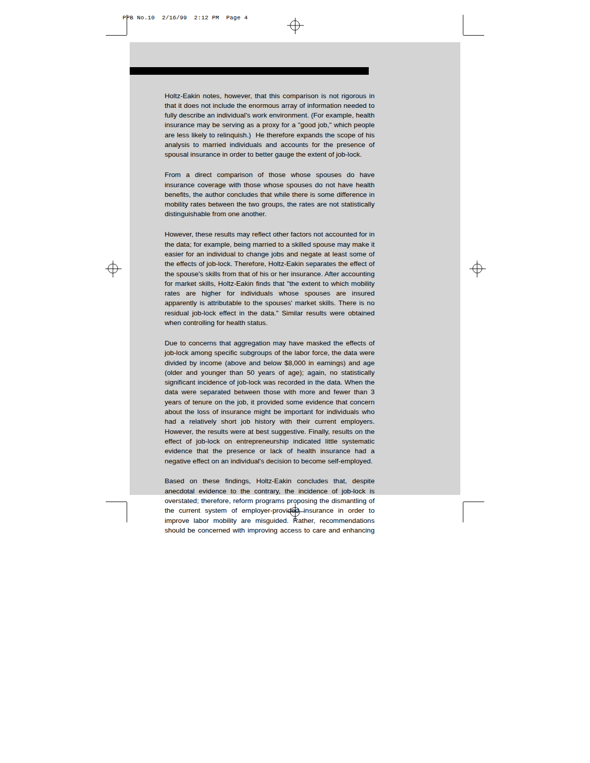PPB No.10 2/16/99 2:12 PM Page 4
Holtz-Eakin notes, however, that this comparison is not rigorous in that it does not include the enormous array of information needed to fully describe an individual's work environment. (For example, health insurance may be serving as a proxy for a "good job," which people are less likely to relinquish.) He therefore expands the scope of his analysis to married individuals and accounts for the presence of spousal insurance in order to better gauge the extent of job-lock.
From a direct comparison of those whose spouses do have insurance coverage with those whose spouses do not have health benefits, the author concludes that while there is some difference in mobility rates between the two groups, the rates are not statistically distinguishable from one another.
However, these results may reflect other factors not accounted for in the data; for example, being married to a skilled spouse may make it easier for an individual to change jobs and negate at least some of the effects of job-lock. Therefore, Holtz-Eakin separates the effect of the spouse's skills from that of his or her insurance. After accounting for market skills, Holtz-Eakin finds that "the extent to which mobility rates are higher for individuals whose spouses are insured apparently is attributable to the spouses' market skills. There is no residual job-lock effect in the data." Similar results were obtained when controlling for health status.
Due to concerns that aggregation may have masked the effects of job-lock among specific subgroups of the labor force, the data were divided by income (above and below $8,000 in earnings) and age (older and younger than 50 years of age); again, no statistically significant incidence of job-lock was recorded in the data. When the data were separated between those with more and fewer than 3 years of tenure on the job, it provided some evidence that concern about the loss of insurance might be important for individuals who had a relatively short job history with their current employers. However, the results were at best suggestive. Finally, results on the effect of job-lock on entrepreneurship indicated little systematic evidence that the presence or lack of health insurance had a negative effect on an individual's decision to become self-employed.
Based on these findings, Holtz-Eakin concludes that, despite anecdotal evidence to the contrary, the incidence of job-lock is overstated; therefore, reform programs proposing the dismantling of the current system of employer-provided insurance in order to improve labor mobility are misguided. Rather, recommendations should be concerned with improving access to care and enhancing the efficiency of insurance operations. In addition, any employer-provided system should be concerned with guaranteeing the portability of insurance coverage and premium expenses in order to avoid the possibility of job-lock in the future.